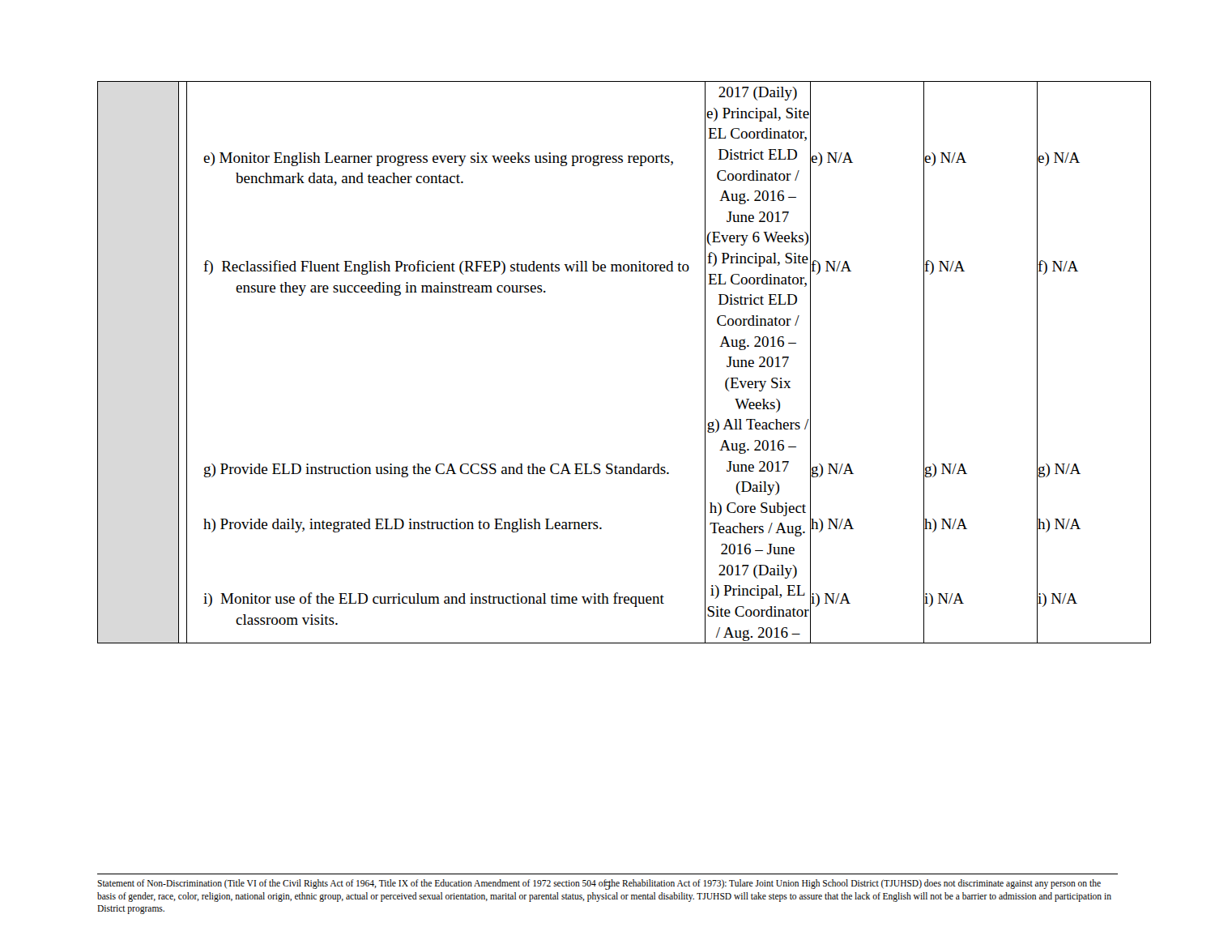| | | | 2017 (Daily) | | | |
| e) Monitor English Learner progress every six weeks using progress reports, benchmark data, and teacher contact. | e) Principal, Site EL Coordinator, District ELD Coordinator / Aug. 2016 – June 2017 (Every 6 Weeks) | e) N/A | e) N/A | e) N/A |
| f) Reclassified Fluent English Proficient (RFEP) students will be monitored to ensure they are succeeding in mainstream courses. | f) Principal, Site EL Coordinator, District ELD Coordinator / Aug. 2016 – June 2017 (Every Six Weeks) | f) N/A | f) N/A | f) N/A |
| g) Provide ELD instruction using the CA CCSS and the CA ELS Standards. | g) All Teachers / Aug. 2016 – June 2017 (Daily) | g) N/A | g) N/A | g) N/A |
| h) Provide daily, integrated ELD instruction to English Learners. | h) Core Subject Teachers / Aug. 2016 – June 2017 (Daily) | h) N/A | h) N/A | h) N/A |
| i) Monitor use of the ELD curriculum and instructional time with frequent classroom visits. | i) Principal, EL Site Coordinator / Aug. 2016 – | i) N/A | i) N/A | i) N/A |
5
Statement of Non-Discrimination (Title VI of the Civil Rights Act of 1964, Title IX of the Education Amendment of 1972 section 504 of the Rehabilitation Act of 1973): Tulare Joint Union High School District (TJUHSD) does not discriminate against any person on the basis of gender, race, color, religion, national origin, ethnic group, actual or perceived sexual orientation, marital or parental status, physical or mental disability. TJUHSD will take steps to assure that the lack of English will not be a barrier to admission and participation in District programs.